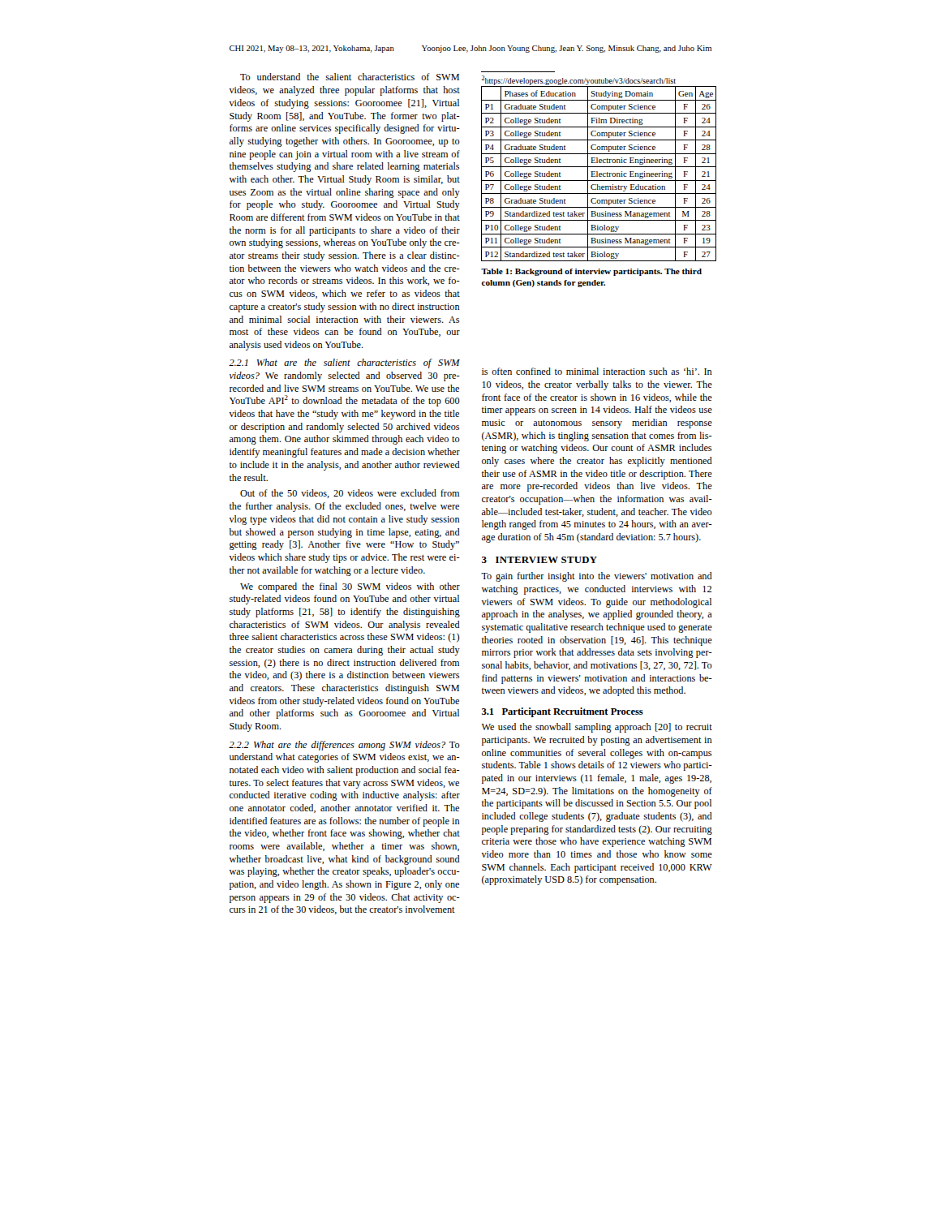CHI 2021, May 08–13, 2021, Yokohama, Japan
Yoonjoo Lee, John Joon Young Chung, Jean Y. Song, Minsuk Chang, and Juho Kim
To understand the salient characteristics of SWM videos, we analyzed three popular platforms that host videos of studying sessions: Gooroomee [21], Virtual Study Room [58], and YouTube. The former two platforms are online services specifically designed for virtually studying together with others. In Gooroomee, up to nine people can join a virtual room with a live stream of themselves studying and share related learning materials with each other. The Virtual Study Room is similar, but uses Zoom as the virtual online sharing space and only for people who study. Gooroomee and Virtual Study Room are different from SWM videos on YouTube in that the norm is for all participants to share a video of their own studying sessions, whereas on YouTube only the creator streams their study session. There is a clear distinction between the viewers who watch videos and the creator who records or streams videos. In this work, we focus on SWM videos, which we refer to as videos that capture a creator's study session with no direct instruction and minimal social interaction with their viewers. As most of these videos can be found on YouTube, our analysis used videos on YouTube.
2.2.1 What are the salient characteristics of SWM videos? We randomly selected and observed 30 pre-recorded and live SWM streams on YouTube. We use the YouTube API2 to download the metadata of the top 600 videos that have the “study with me” keyword in the title or description and randomly selected 50 archived videos among them. One author skimmed through each video to identify meaningful features and made a decision whether to include it in the analysis, and another author reviewed the result.
Out of the 50 videos, 20 videos were excluded from the further analysis. Of the excluded ones, twelve were vlog type videos that did not contain a live study session but showed a person studying in time lapse, eating, and getting ready [3]. Another five were “How to Study” videos which share study tips or advice. The rest were either not available for watching or a lecture video.
We compared the final 30 SWM videos with other study-related videos found on YouTube and other virtual study platforms [21, 58] to identify the distinguishing characteristics of SWM videos. Our analysis revealed three salient characteristics across these SWM videos: (1) the creator studies on camera during their actual study session, (2) there is no direct instruction delivered from the video, and (3) there is a distinction between viewers and creators. These characteristics distinguish SWM videos from other study-related videos found on YouTube and other platforms such as Gooroomee and Virtual Study Room.
2.2.2 What are the differences among SWM videos? To understand what categories of SWM videos exist, we annotated each video with salient production and social features. To select features that vary across SWM videos, we conducted iterative coding with inductive analysis: after one annotator coded, another annotator verified it. The identified features are as follows: the number of people in the video, whether front face was showing, whether chat rooms were available, whether a timer was shown, whether broadcast live, what kind of background sound was playing, whether the creator speaks, uploader's occupation, and video length. As shown in Figure 2, only one person appears in 29 of the 30 videos. Chat activity occurs in 21 of the 30 videos, but the creator's involvement
2https://developers.google.com/youtube/v3/docs/search/list
| | Phases of Education | Studying Domain | Gen | Age |
| --- | --- | --- | --- | --- |
| P1 | Graduate Student | Computer Science | F | 26 |
| P2 | College Student | Film Directing | F | 24 |
| P3 | College Student | Computer Science | F | 24 |
| P4 | Graduate Student | Computer Science | F | 28 |
| P5 | College Student | Electronic Engineering | F | 21 |
| P6 | College Student | Electronic Engineering | F | 21 |
| P7 | College Student | Chemistry Education | F | 24 |
| P8 | Graduate Student | Computer Science | F | 26 |
| P9 | Standardized test taker | Business Management | M | 28 |
| P10 | College Student | Biology | F | 23 |
| P11 | College Student | Business Management | F | 19 |
| P12 | Standardized test taker | Biology | F | 27 |
Table 1: Background of interview participants. The third column (Gen) stands for gender.
is often confined to minimal interaction such as ‘hi’. In 10 videos, the creator verbally talks to the viewer. The front face of the creator is shown in 16 videos, while the timer appears on screen in 14 videos. Half the videos use music or autonomous sensory meridian response (ASMR), which is tingling sensation that comes from listening or watching videos. Our count of ASMR includes only cases where the creator has explicitly mentioned their use of ASMR in the video title or description. There are more pre-recorded videos than live videos. The creator's occupation—when the information was available—included test-taker, student, and teacher. The video length ranged from 45 minutes to 24 hours, with an average duration of 5h 45m (standard deviation: 5.7 hours).
3 Interview Study
To gain further insight into the viewers' motivation and watching practices, we conducted interviews with 12 viewers of SWM videos. To guide our methodological approach in the analyses, we applied grounded theory, a systematic qualitative research technique used to generate theories rooted in observation [19, 46]. This technique mirrors prior work that addresses data sets involving personal habits, behavior, and motivations [3, 27, 30, 72]. To find patterns in viewers' motivation and interactions between viewers and videos, we adopted this method.
3.1 Participant Recruitment Process
We used the snowball sampling approach [20] to recruit participants. We recruited by posting an advertisement in online communities of several colleges with on-campus students. Table 1 shows details of 12 viewers who participated in our interviews (11 female, 1 male, ages 19-28, M=24, SD=2.9). The limitations on the homogeneity of the participants will be discussed in Section 5.5. Our pool included college students (7), graduate students (3), and people preparing for standardized tests (2). Our recruiting criteria were those who have experience watching SWM video more than 10 times and those who know some SWM channels. Each participant received 10,000 KRW (approximately USD 8.5) for compensation.